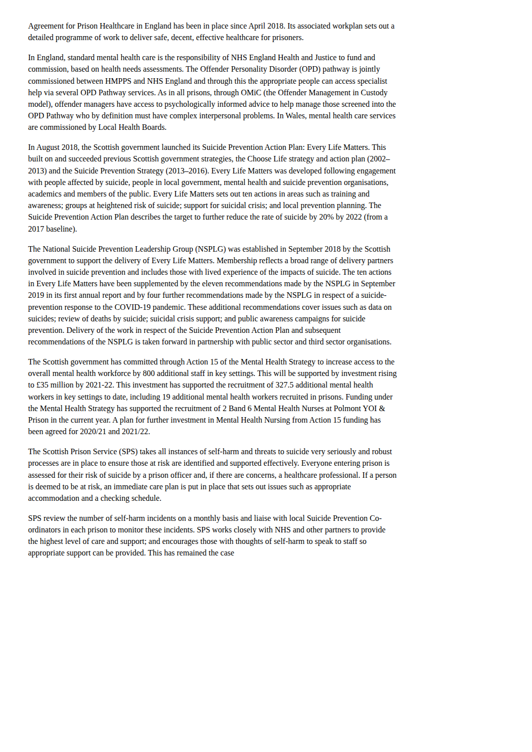Agreement for Prison Healthcare in England has been in place since April 2018. Its associated workplan sets out a detailed programme of work to deliver safe, decent, effective healthcare for prisoners.
In England, standard mental health care is the responsibility of NHS England Health and Justice to fund and commission, based on health needs assessments. The Offender Personality Disorder (OPD) pathway is jointly commissioned between HMPPS and NHS England and through this the appropriate people can access specialist help via several OPD Pathway services. As in all prisons, through OMiC (the Offender Management in Custody model), offender managers have access to psychologically informed advice to help manage those screened into the OPD Pathway who by definition must have complex interpersonal problems. In Wales, mental health care services are commissioned by Local Health Boards.
In August 2018, the Scottish government launched its Suicide Prevention Action Plan: Every Life Matters. This built on and succeeded previous Scottish government strategies, the Choose Life strategy and action plan (2002–2013) and the Suicide Prevention Strategy (2013–2016). Every Life Matters was developed following engagement with people affected by suicide, people in local government, mental health and suicide prevention organisations, academics and members of the public. Every Life Matters sets out ten actions in areas such as training and awareness; groups at heightened risk of suicide; support for suicidal crisis; and local prevention planning. The Suicide Prevention Action Plan describes the target to further reduce the rate of suicide by 20% by 2022 (from a 2017 baseline).
The National Suicide Prevention Leadership Group (NSPLG) was established in September 2018 by the Scottish government to support the delivery of Every Life Matters. Membership reflects a broad range of delivery partners involved in suicide prevention and includes those with lived experience of the impacts of suicide. The ten actions in Every Life Matters have been supplemented by the eleven recommendations made by the NSPLG in September 2019 in its first annual report and by four further recommendations made by the NSPLG in respect of a suicide-prevention response to the COVID-19 pandemic. These additional recommendations cover issues such as data on suicides; review of deaths by suicide; suicidal crisis support; and public awareness campaigns for suicide prevention. Delivery of the work in respect of the Suicide Prevention Action Plan and subsequent recommendations of the NSPLG is taken forward in partnership with public sector and third sector organisations.
The Scottish government has committed through Action 15 of the Mental Health Strategy to increase access to the overall mental health workforce by 800 additional staff in key settings. This will be supported by investment rising to £35 million by 2021-22. This investment has supported the recruitment of 327.5 additional mental health workers in key settings to date, including 19 additional mental health workers recruited in prisons. Funding under the Mental Health Strategy has supported the recruitment of 2 Band 6 Mental Health Nurses at Polmont YOI & Prison in the current year. A plan for further investment in Mental Health Nursing from Action 15 funding has been agreed for 2020/21 and 2021/22.
The Scottish Prison Service (SPS) takes all instances of self-harm and threats to suicide very seriously and robust processes are in place to ensure those at risk are identified and supported effectively. Everyone entering prison is assessed for their risk of suicide by a prison officer and, if there are concerns, a healthcare professional. If a person is deemed to be at risk, an immediate care plan is put in place that sets out issues such as appropriate accommodation and a checking schedule.
SPS review the number of self-harm incidents on a monthly basis and liaise with local Suicide Prevention Co-ordinators in each prison to monitor these incidents. SPS works closely with NHS and other partners to provide the highest level of care and support; and encourages those with thoughts of self-harm to speak to staff so appropriate support can be provided. This has remained the case